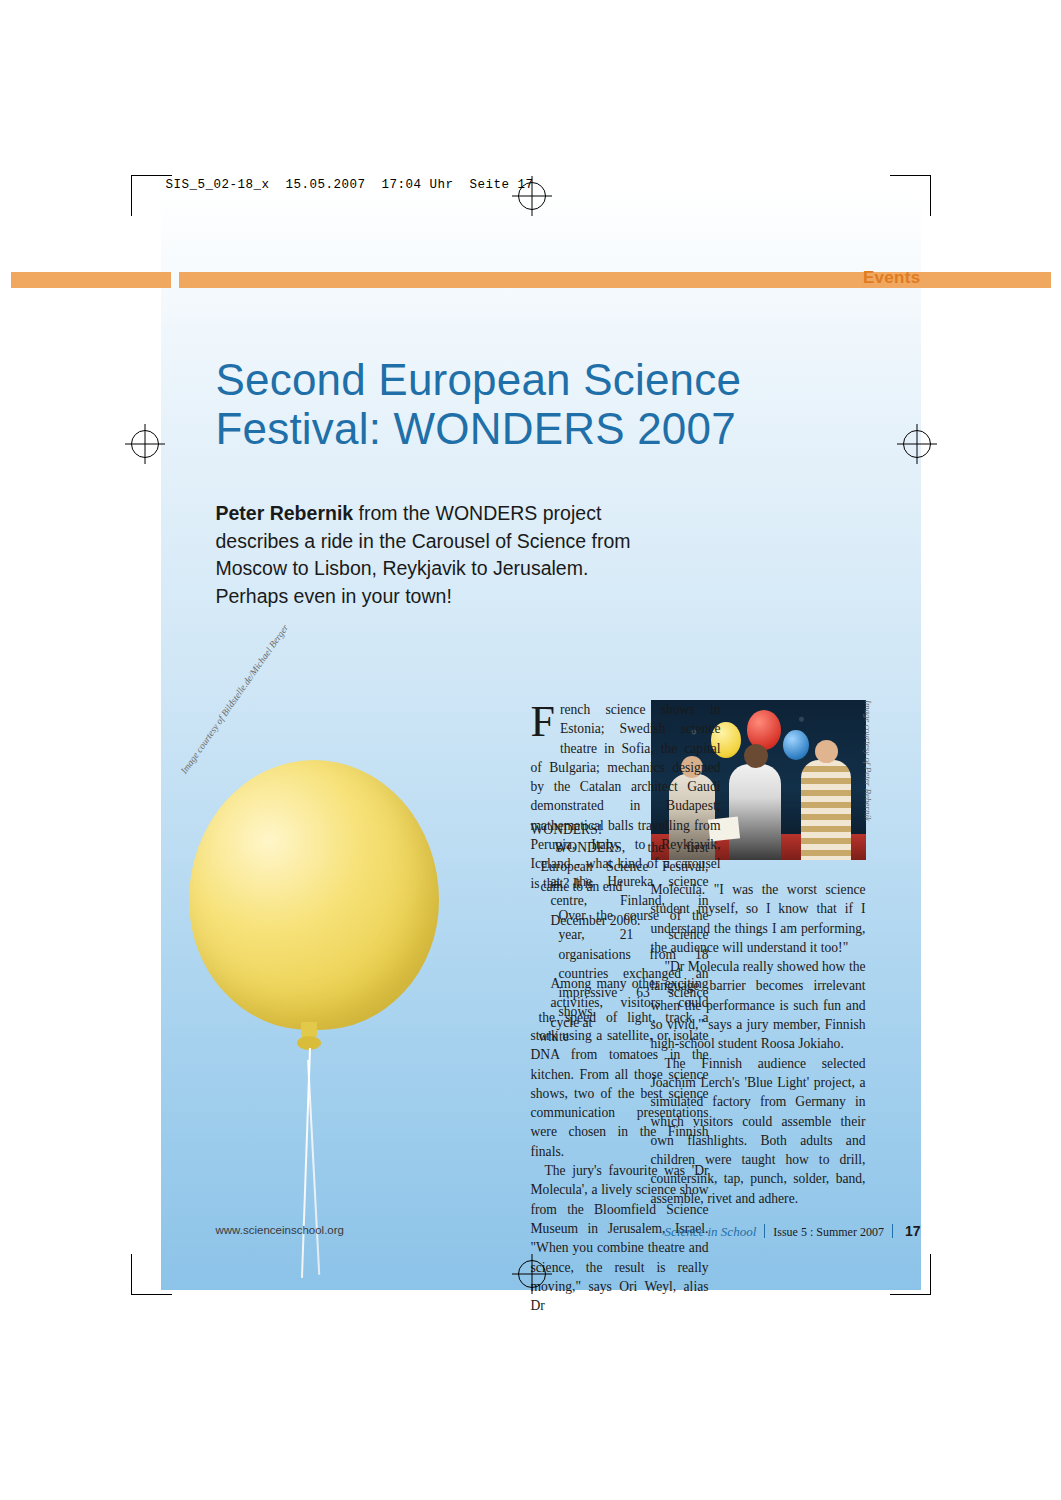SIS_5_02-18_x 15.05.2007 17:04 Uhr Seite 17
Events
Second European Science
Festival: WONDERS 2007
Peter Rebernik from the WONDERS project describes a ride in the Carousel of Science from Moscow to Lisbon, Reykjavik to Jerusalem. Perhaps even in your town!
Image courtesy of Bildstelle.de/Michael Berger
Image courtesy of Peter Rebernik
French science shows in Estonia; Swedish science theatre in Sofia, the capital of Bulgaria; mechanics designed by the Catalan architect Gaudí demonstrated in Budapest; mathematical balls travelling from Perugia, Italy, to Reykjavik, Iceland - what kind of a carousel is that? It is
WONDERS!
WONDERS, the first European Science Festival, came to an end
at the Heureka science centre, Finland, in December 2006.
Over the course of the year, 21 science organisations from 18 countries exchanged an impressive 63 science shows.
Among many other exciting activities, visitors could cycle at
the speed of light, track a white
stork using a satellite, or isolate DNA from tomatoes in the kitchen. From all those science shows, two of the best science communication presentations were chosen in the Finnish finals.
The jury's favourite was 'Dr Molecula', a lively science show from the Bloomfield Science Museum in Jerusalem, Israel. "When you combine theatre and science, the result is really moving," says Ori Weyl, alias Dr
Molecula. "I was the worst science student myself, so I know that if I understand the things I am performing, the audience will understand it too!"
"Dr Molecula really showed how the language barrier becomes irrelevant when the performance is such fun and so vivid," says a jury member, Finnish high-school student Roosa Jokiaho.
The Finnish audience selected Joachim Lerch's 'Blue Light' project, a simulated factory from Germany in which visitors could assemble their own flashlights. Both adults and children were taught how to drill, countersink, tap, punch, solder, band, assemble, rivet and adhere.
www.scienceinschool.org Science in School Issue 5 : Summer 2007 17